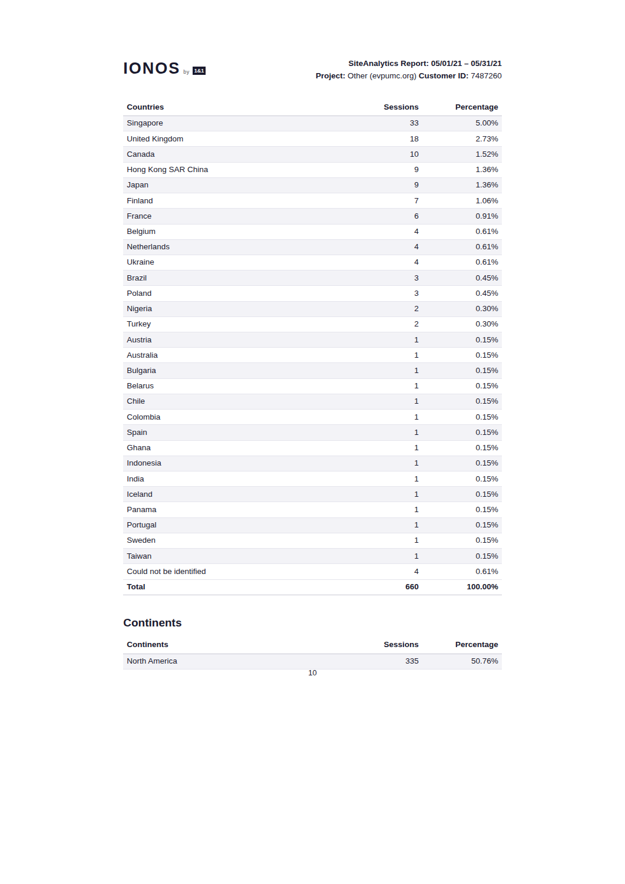IONOS by 1&1
SiteAnalytics Report: 05/01/21 – 05/31/21
Project: Other (evpumc.org) Customer ID: 7487260
| Countries | Sessions | Percentage |
| --- | --- | --- |
| Singapore | 33 | 5.00% |
| United Kingdom | 18 | 2.73% |
| Canada | 10 | 1.52% |
| Hong Kong SAR China | 9 | 1.36% |
| Japan | 9 | 1.36% |
| Finland | 7 | 1.06% |
| France | 6 | 0.91% |
| Belgium | 4 | 0.61% |
| Netherlands | 4 | 0.61% |
| Ukraine | 4 | 0.61% |
| Brazil | 3 | 0.45% |
| Poland | 3 | 0.45% |
| Nigeria | 2 | 0.30% |
| Turkey | 2 | 0.30% |
| Austria | 1 | 0.15% |
| Australia | 1 | 0.15% |
| Bulgaria | 1 | 0.15% |
| Belarus | 1 | 0.15% |
| Chile | 1 | 0.15% |
| Colombia | 1 | 0.15% |
| Spain | 1 | 0.15% |
| Ghana | 1 | 0.15% |
| Indonesia | 1 | 0.15% |
| India | 1 | 0.15% |
| Iceland | 1 | 0.15% |
| Panama | 1 | 0.15% |
| Portugal | 1 | 0.15% |
| Sweden | 1 | 0.15% |
| Taiwan | 1 | 0.15% |
| Could not be identified | 4 | 0.61% |
| Total | 660 | 100.00% |
Continents
| Continents | Sessions | Percentage |
| --- | --- | --- |
| North America | 335 | 50.76% |
10